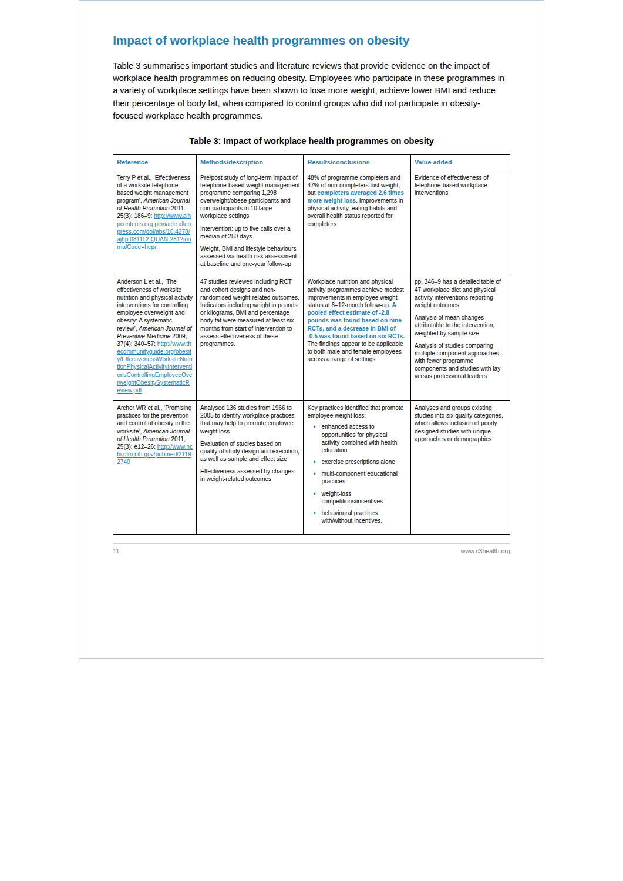Impact of workplace health programmes on obesity
Table 3 summarises important studies and literature reviews that provide evidence on the impact of workplace health programmes on reducing obesity. Employees who participate in these programmes in a variety of workplace settings have been shown to lose more weight, achieve lower BMI and reduce their percentage of body fat, when compared to control groups who did not participate in obesity-focused workplace health programmes.
Table 3: Impact of workplace health programmes on obesity
| Reference | Methods/description | Results/conclusions | Value added |
| --- | --- | --- | --- |
| Terry P et al., ‘Effectiveness of a worksite telephone-based weight management program’, American Journal of Health Promotion 2011 25(3): 186–9: http://www.ajhpcontents.org.pinnacle.allenpress.com/doi/abs/10.4278/ajhp.081112-QUAN-281?journalCode=hepr | Pre/post study of long-term impact of telephone-based weight management programme comparing 1,298 overweight/obese participants and non-participants in 10 large workplace settings Intervention: up to five calls over a median of 250 days. Weight, BMI and lifestyle behaviours assessed via health risk assessment at baseline and one-year follow-up | 48% of programme completers and 47% of non-completers lost weight, but completers averaged 2.6 times more weight loss . Improvements in physical activity, eating habits and overall health status reported for completers | Evidence of effectiveness of telephone-based workplace interventions |
| Anderson L et al., ‘The effectiveness of worksite nutrition and physical activity interventions for controlling employee overweight and obesity: A systematic review’, American Journal of Preventive Medicine 2009, 37(4): 340–57: http://www.thecommunityguide.org/obesity/EffectivenessWorksiteNutritionPhysicalActivityInterventionsControllingEmployeeOverweightObesitySystematicReview.pdf | 47 studies reviewed including RCT and cohort designs and non-randomised weight-related outcomes. Indicators including weight in pounds or kilograms, BMI and percentage body fat were measured at least six months from start of intervention to assess effectiveness of these programmes. | Workplace nutrition and physical activity programmes achieve modest improvements in employee weight status at 6–12-month follow-up. A pooled effect estimate of -2.8 pounds was found based on nine RCTs, and a decrease in BMI of -0.5 was found based on six RCTs. The findings appear to be applicable to both male and female employees across a range of settings | pp. 346–9 has a detailed table of 47 workplace diet and physical activity interventions reporting weight outcomes Analysis of mean changes attributable to the intervention, weighted by sample size Analysis of studies comparing multiple component approaches with fewer programme components and studies with lay versus professional leaders |
| Archer WR et al., ‘Promising practices for the prevention and control of obesity in the worksite’, American Journal of Health Promotion 2011, 25(3): e12–26: http://www.ncbi.nlm.nih.gov/pubmed/21192740 | Analysed 136 studies from 1966 to 2005 to identify workplace practices that may help to promote employee weight loss Evaluation of studies based on quality of study design and execution, as well as sample and effect size Effectiveness assessed by changes in weight-related outcomes | Key practices identified that promote employee weight loss: enhanced access to opportunities for physical activity combined with health education exercise prescriptions alone multi-component educational practices weight-loss competitions/incentives behavioural practices with/without incentives. | Analyses and groups existing studies into six quality categories, which allows inclusion of poorly designed studies with unique approaches or demographics |
11 www.c3health.org